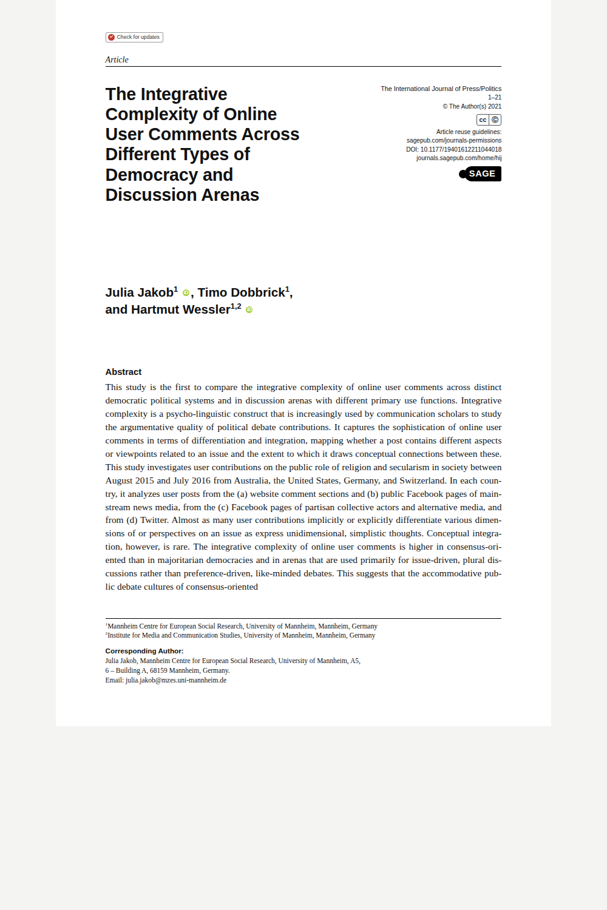Check for updates
Article
The Integrative Complexity of Online User Comments Across Different Types of Democracy and Discussion Arenas
The International Journal of Press/Politics
1–21
© The Author(s) 2021
cc Ⓒ
Article reuse guidelines:
sagepub.com/journals-permissions
DOI: 10.1177/19401612211044018
journals.sagepub.com/home/hij
SAGE
Julia Jakob1 , Timo Dobbrick1,
and Hartmut Wessler1,2
Abstract
This study is the first to compare the integrative complexity of online user comments across distinct democratic political systems and in discussion arenas with different primary use functions. Integrative complexity is a psycho-linguistic construct that is increasingly used by communication scholars to study the argumentative quality of political debate contributions. It captures the sophistication of online user comments in terms of differentiation and integration, mapping whether a post contains different aspects or viewpoints related to an issue and the extent to which it draws conceptual connections between these. This study investigates user contributions on the public role of religion and secularism in society between August 2015 and July 2016 from Australia, the United States, Germany, and Switzerland. In each country, it analyzes user posts from the (a) website comment sections and (b) public Facebook pages of mainstream news media, from the (c) Facebook pages of partisan collective actors and alternative media, and from (d) Twitter. Almost as many user contributions implicitly or explicitly differentiate various dimensions of or perspectives on an issue as express unidimensional, simplistic thoughts. Conceptual integration, however, is rare. The integrative complexity of online user comments is higher in consensus-oriented than in majoritarian democracies and in arenas that are used primarily for issue-driven, plural discussions rather than preference-driven, like-minded debates. This suggests that the accommodative public debate cultures of consensus-oriented
1Mannheim Centre for European Social Research, University of Mannheim, Mannheim, Germany
2Institute for Media and Communication Studies, University of Mannheim, Mannheim, Germany
Corresponding Author:
Julia Jakob, Mannheim Centre for European Social Research, University of Mannheim, A5,
6 – Building A, 68159 Mannheim, Germany.
Email: julia.jakob@mzes.uni-mannheim.de